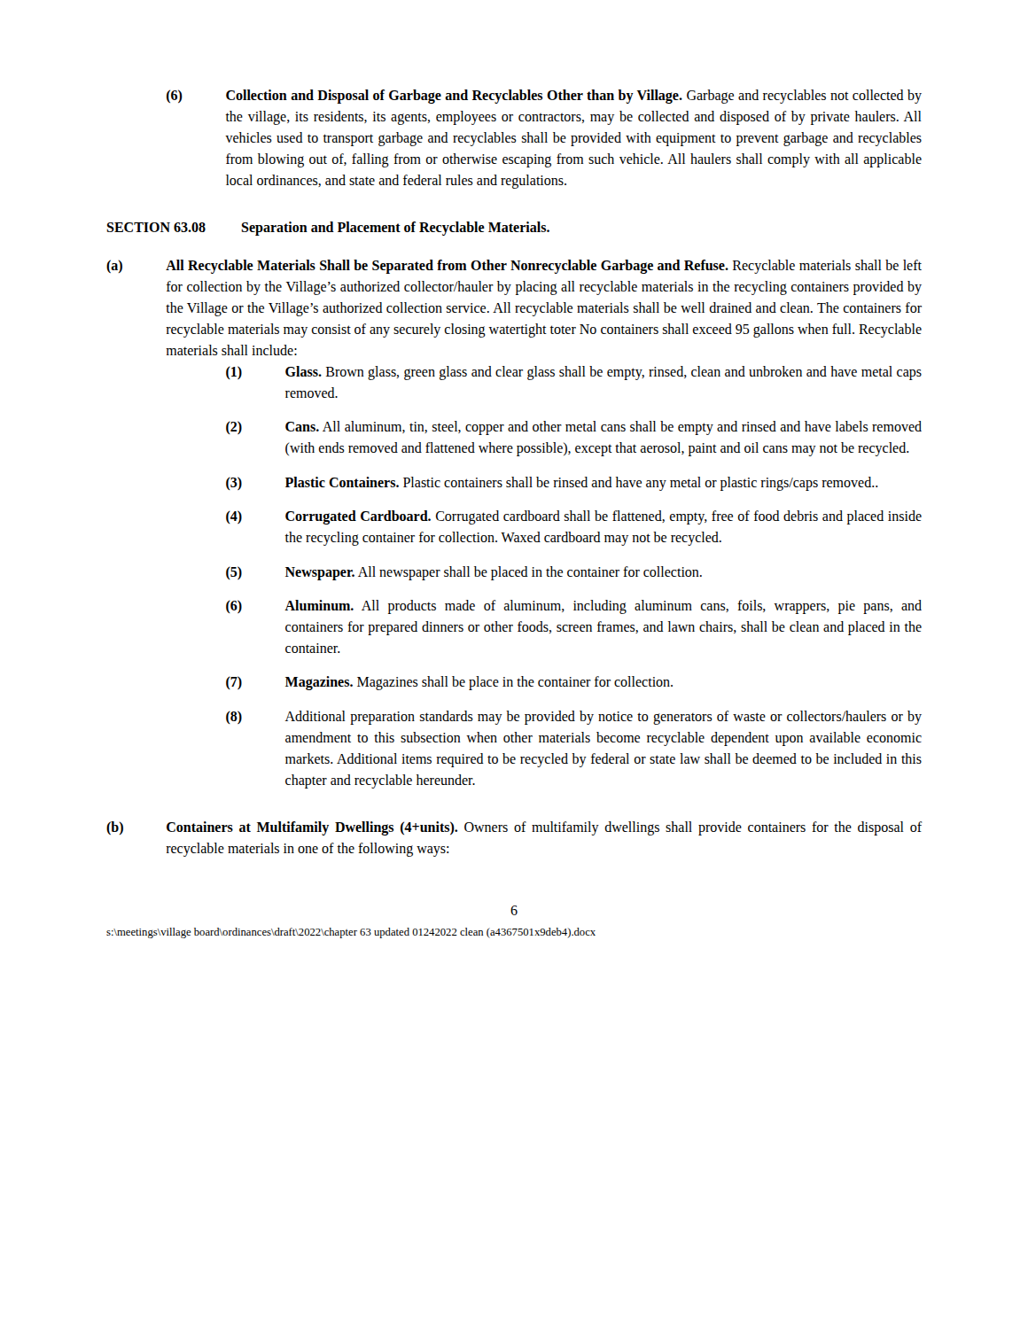(6)
Collection and Disposal of Garbage and Recyclables Other than by Village. Garbage and recyclables not collected by the village, its residents, its agents, employees or contractors, may be collected and disposed of by private haulers. All vehicles used to transport garbage and recyclables shall be provided with equipment to prevent garbage and recyclables from blowing out of, falling from or otherwise escaping from such vehicle. All haulers shall comply with all applicable local ordinances, and state and federal rules and regulations.
SECTION 63.08 Separation and Placement of Recyclable Materials.
(a)
All Recyclable Materials Shall be Separated from Other Nonrecyclable Garbage and Refuse. Recyclable materials shall be left for collection by the Village’s authorized collector/hauler by placing all recyclable materials in the recycling containers provided by the Village or the Village’s authorized collection service. All recyclable materials shall be well drained and clean. The containers for recyclable materials may consist of any securely closing watertight toter No containers shall exceed 95 gallons when full. Recyclable materials shall include:
(1)
Glass. Brown glass, green glass and clear glass shall be empty, rinsed, clean and unbroken and have metal caps removed.
(2)
Cans. All aluminum, tin, steel, copper and other metal cans shall be empty and rinsed and have labels removed (with ends removed and flattened where possible), except that aerosol, paint and oil cans may not be recycled.
(3)
Plastic Containers. Plastic containers shall be rinsed and have any metal or plastic rings/caps removed..
(4)
Corrugated Cardboard. Corrugated cardboard shall be flattened, empty, free of food debris and placed inside the recycling container for collection. Waxed cardboard may not be recycled.
(5)
Newspaper. All newspaper shall be placed in the container for collection.
(6)
Aluminum. All products made of aluminum, including aluminum cans, foils, wrappers, pie pans, and containers for prepared dinners or other foods, screen frames, and lawn chairs, shall be clean and placed in the container.
(7)
Magazines. Magazines shall be place in the container for collection.
(8)
Additional preparation standards may be provided by notice to generators of waste or collectors/haulers or by amendment to this subsection when other materials become recyclable dependent upon available economic markets. Additional items required to be recycled by federal or state law shall be deemed to be included in this chapter and recyclable hereunder.
(b)
Containers at Multifamily Dwellings (4+units). Owners of multifamily dwellings shall provide containers for the disposal of recyclable materials in one of the following ways:
6
s:\meetings\village board\ordinances\draft\2022\chapter 63 updated 01242022 clean (a4367501x9deb4).docx